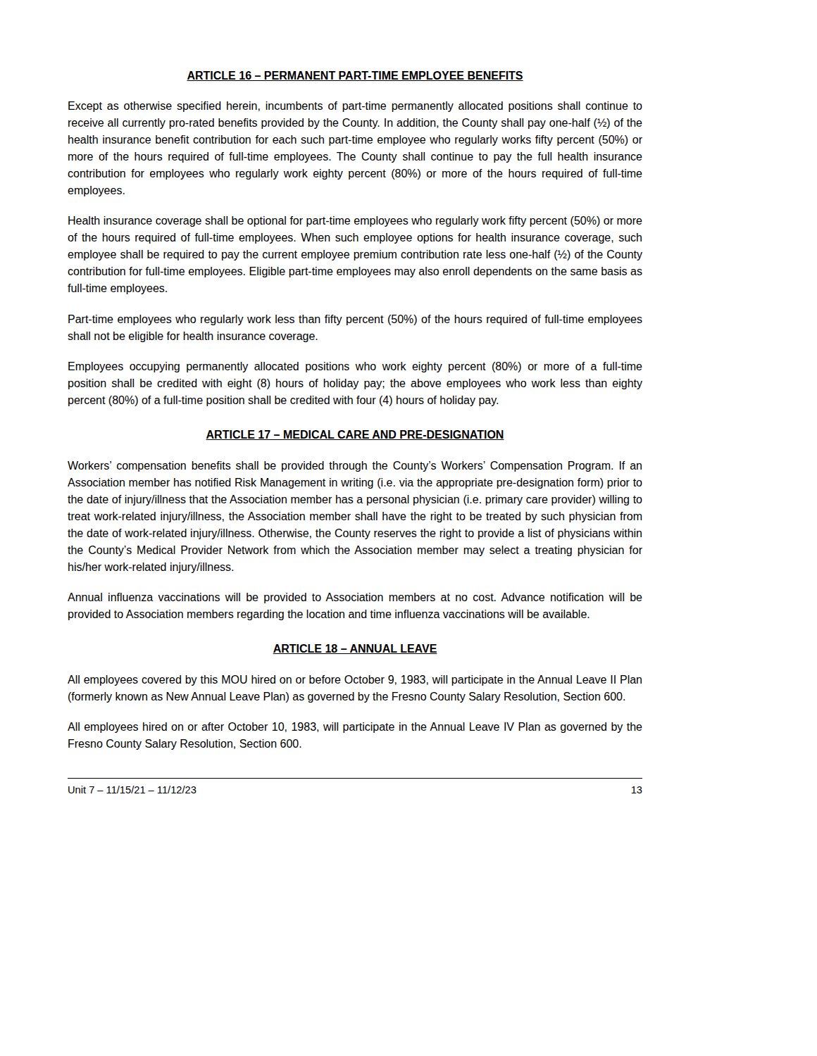ARTICLE 16 – PERMANENT PART-TIME EMPLOYEE BENEFITS
Except as otherwise specified herein, incumbents of part-time permanently allocated positions shall continue to receive all currently pro-rated benefits provided by the County. In addition, the County shall pay one-half (½) of the health insurance benefit contribution for each such part-time employee who regularly works fifty percent (50%) or more of the hours required of full-time employees. The County shall continue to pay the full health insurance contribution for employees who regularly work eighty percent (80%) or more of the hours required of full-time employees.
Health insurance coverage shall be optional for part-time employees who regularly work fifty percent (50%) or more of the hours required of full-time employees. When such employee options for health insurance coverage, such employee shall be required to pay the current employee premium contribution rate less one-half (½) of the County contribution for full-time employees. Eligible part-time employees may also enroll dependents on the same basis as full-time employees.
Part-time employees who regularly work less than fifty percent (50%) of the hours required of full-time employees shall not be eligible for health insurance coverage.
Employees occupying permanently allocated positions who work eighty percent (80%) or more of a full-time position shall be credited with eight (8) hours of holiday pay; the above employees who work less than eighty percent (80%) of a full-time position shall be credited with four (4) hours of holiday pay.
ARTICLE 17 – MEDICAL CARE AND PRE-DESIGNATION
Workers’ compensation benefits shall be provided through the County’s Workers’ Compensation Program. If an Association member has notified Risk Management in writing (i.e. via the appropriate pre-designation form) prior to the date of injury/illness that the Association member has a personal physician (i.e. primary care provider) willing to treat work-related injury/illness, the Association member shall have the right to be treated by such physician from the date of work-related injury/illness. Otherwise, the County reserves the right to provide a list of physicians within the County’s Medical Provider Network from which the Association member may select a treating physician for his/her work-related injury/illness.
Annual influenza vaccinations will be provided to Association members at no cost. Advance notification will be provided to Association members regarding the location and time influenza vaccinations will be available.
ARTICLE 18 – ANNUAL LEAVE
All employees covered by this MOU hired on or before October 9, 1983, will participate in the Annual Leave II Plan (formerly known as New Annual Leave Plan) as governed by the Fresno County Salary Resolution, Section 600.
All employees hired on or after October 10, 1983, will participate in the Annual Leave IV Plan as governed by the Fresno County Salary Resolution, Section 600.
Unit 7 – 11/15/21 – 11/12/23 13